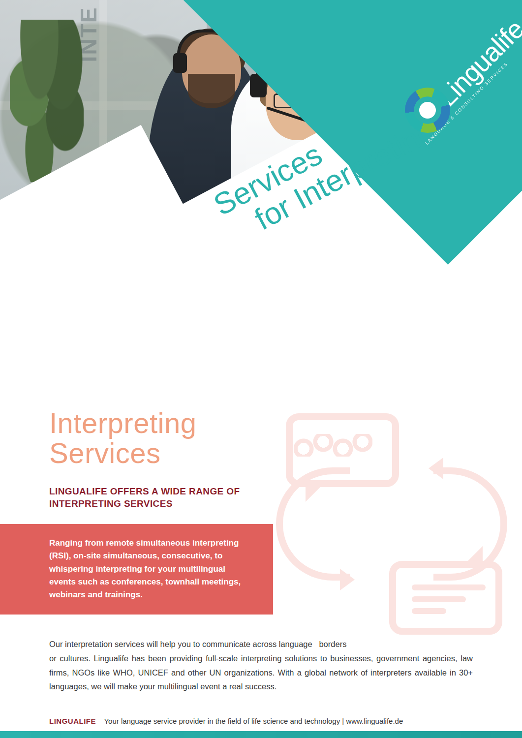INTE
Lingualife
LANGUAGE & CONSULTING SERVICES
Services for Interpreting
Interpreting
Services
Lingualife offers a wide range of interpreting services
Ranging from remote simultaneous interpreting (RSI), on-site simultaneous, consecutive, to whispering interpreting for your multilingual events such as conferences, townhall meetings, webinars and trainings.
Our interpretation services will help you to communicate across language borders or cultures. Lingualife has been providing full-scale interpreting solutions to businesses, government agencies, law firms, NGOs like WHO, UNICEF and other UN organizations. With a global network of interpreters available in 30+ languages, we will make your multilingual event a real success.
LINGUALIFE – Your language service provider in the field of life science and technology | www.lingualife.de